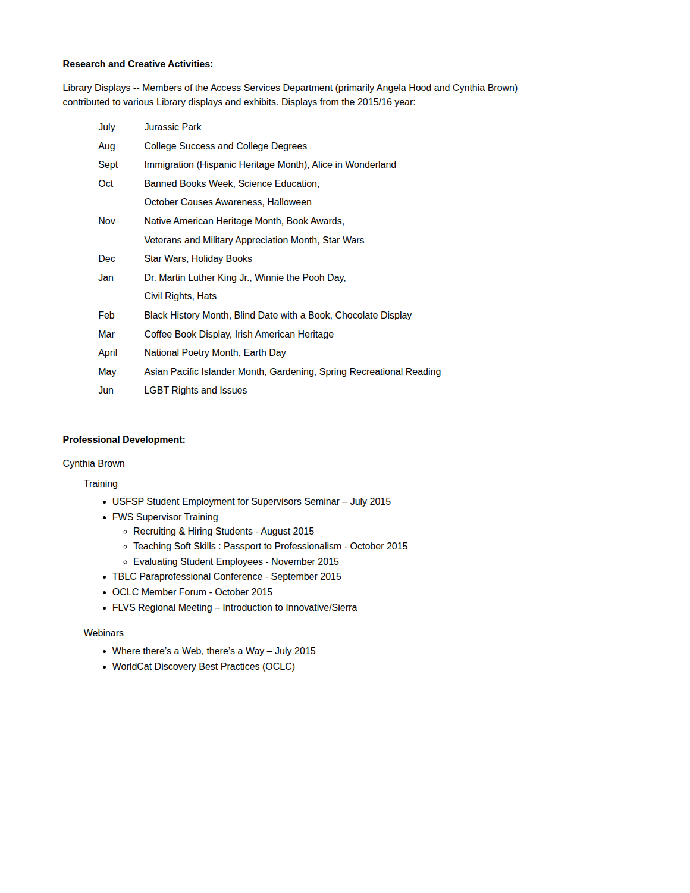Research and Creative Activities:
Library Displays -- Members of the Access Services Department (primarily Angela Hood and Cynthia Brown) contributed to various Library displays and exhibits. Displays from the 2015/16 year:
| July | Jurassic Park |
| Aug | College Success and College Degrees |
| Sept | Immigration (Hispanic Heritage Month), Alice in Wonderland |
| Oct | Banned Books Week, Science Education, |
| | October Causes Awareness, Halloween |
| Nov | Native American Heritage Month, Book Awards, |
| | Veterans and Military Appreciation Month, Star Wars |
| Dec | Star Wars, Holiday Books |
| Jan | Dr. Martin Luther King Jr., Winnie the Pooh Day, |
| | Civil Rights, Hats |
| Feb | Black History Month, Blind Date with a Book, Chocolate Display |
| Mar | Coffee Book Display, Irish American Heritage |
| April | National Poetry Month, Earth Day |
| May | Asian Pacific Islander Month, Gardening, Spring Recreational Reading |
| Jun | LGBT Rights and Issues |
Professional Development:
Cynthia Brown
Training
USFSP Student Employment for Supervisors Seminar – July 2015
FWS Supervisor Training
Recruiting & Hiring Students - August 2015
Teaching Soft Skills : Passport to Professionalism - October 2015
Evaluating Student Employees - November 2015
TBLC Paraprofessional Conference - September 2015
OCLC Member Forum - October 2015
FLVS Regional Meeting – Introduction to Innovative/Sierra
Webinars
Where there’s a Web, there’s a Way – July 2015
WorldCat Discovery Best Practices (OCLC)